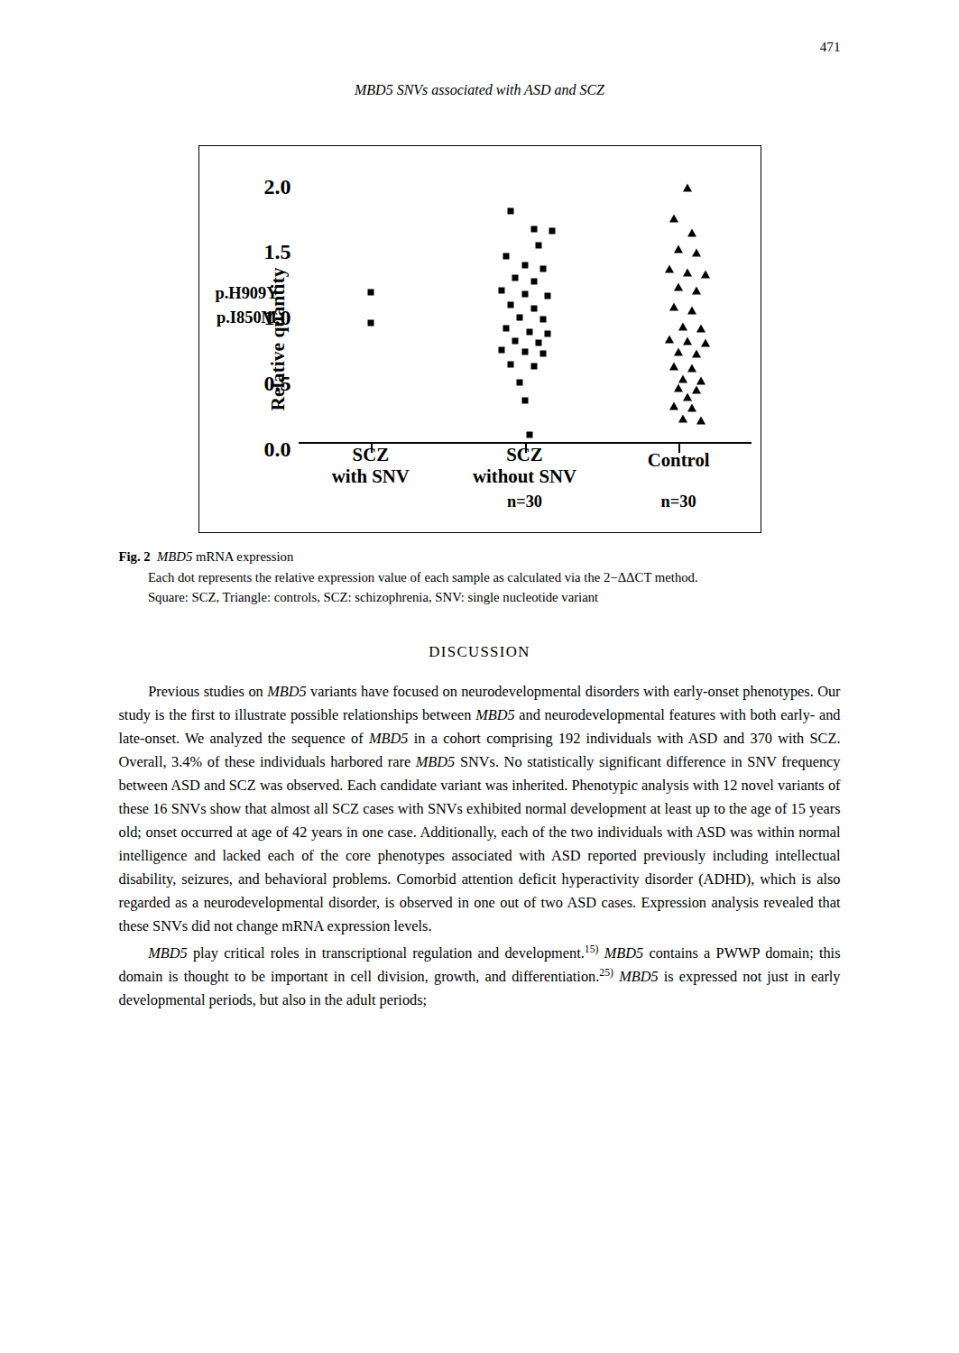471
MBD5 SNVs associated with ASD and SCZ
Relative quantity
2.0
1.5
1.0
0.5
0.0
p.H909Y
p.I850M
SCZ
with SNV
SCZ
without SNV
Control
n=30
n=30
Fig. 2 MBD5 mRNA expression Each dot represents the relative expression value of each sample as calculated via the 2−ΔΔCT method.
Square: SCZ, Triangle: controls, SCZ: schizophrenia, SNV: single nucleotide variant
DISCUSSION
Previous studies on MBD5 variants have focused on neurodevelopmental disorders with early-onset phenotypes. Our study is the first to illustrate possible relationships between MBD5 and neurodevelopmental features with both early- and late-onset. We analyzed the sequence of MBD5 in a cohort comprising 192 individuals with ASD and 370 with SCZ. Overall, 3.4% of these individuals harbored rare MBD5 SNVs. No statistically significant difference in SNV frequency between ASD and SCZ was observed. Each candidate variant was inherited. Phenotypic analysis with 12 novel variants of these 16 SNVs show that almost all SCZ cases with SNVs exhibited normal development at least up to the age of 15 years old; onset occurred at age of 42 years in one case. Additionally, each of the two individuals with ASD was within normal intelligence and lacked each of the core phenotypes associated with ASD reported previously including intellectual disability, seizures, and behavioral problems. Comorbid attention deficit hyperactivity disorder (ADHD), which is also regarded as a neurodevelopmental disorder, is observed in one out of two ASD cases. Expression analysis revealed that these SNVs did not change mRNA expression levels.
MBD5 play critical roles in transcriptional regulation and development.15) MBD5 contains a PWWP domain; this domain is thought to be important in cell division, growth, and differentiation.25) MBD5 is expressed not just in early developmental periods, but also in the adult periods;